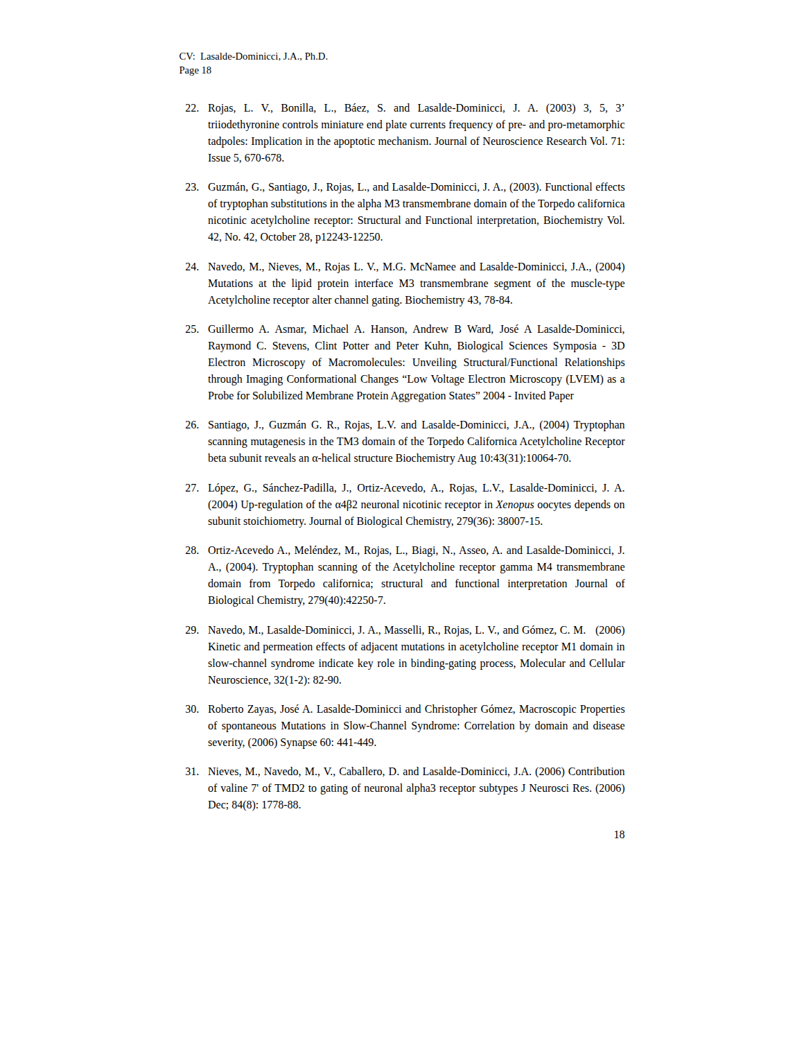CV: Lasalde-Dominicci, J.A., Ph.D.
Page 18
Rojas, L. V., Bonilla, L., Báez, S. and Lasalde-Dominicci, J. A. (2003) 3, 5, 3’ triiodethyronine controls miniature end plate currents frequency of pre- and pro-metamorphic tadpoles: Implication in the apoptotic mechanism. Journal of Neuroscience Research Vol. 71: Issue 5, 670-678.
Guzmán, G., Santiago, J., Rojas, L., and Lasalde-Dominicci, J. A., (2003). Functional effects of tryptophan substitutions in the alpha M3 transmembrane domain of the Torpedo californica nicotinic acetylcholine receptor: Structural and Functional interpretation, Biochemistry Vol. 42, No. 42, October 28, p12243-12250.
Navedo, M., Nieves, M., Rojas L. V., M.G. McNamee and Lasalde-Dominicci, J.A., (2004) Mutations at the lipid protein interface M3 transmembrane segment of the muscle-type Acetylcholine receptor alter channel gating. Biochemistry 43, 78-84.
Guillermo A. Asmar, Michael A. Hanson, Andrew B Ward, José A Lasalde-Dominicci, Raymond C. Stevens, Clint Potter and Peter Kuhn, Biological Sciences Symposia - 3D Electron Microscopy of Macromolecules: Unveiling Structural/Functional Relationships through Imaging Conformational Changes “Low Voltage Electron Microscopy (LVEM) as a Probe for Solubilized Membrane Protein Aggregation States” 2004 - Invited Paper
Santiago, J., Guzmán G. R., Rojas, L.V. and Lasalde-Dominicci, J.A., (2004) Tryptophan scanning mutagenesis in the TM3 domain of the Torpedo Californica Acetylcholine Receptor beta subunit reveals an α-helical structure Biochemistry Aug 10:43(31):10064-70.
López, G., Sánchez-Padilla, J., Ortiz-Acevedo, A., Rojas, L.V., Lasalde-Dominicci, J. A. (2004) Up-regulation of the α4β2 neuronal nicotinic receptor in Xenopus oocytes depends on subunit stoichiometry. Journal of Biological Chemistry, 279(36): 38007-15.
Ortiz-Acevedo A., Meléndez, M., Rojas, L., Biagi, N., Asseo, A. and Lasalde-Dominicci, J. A., (2004). Tryptophan scanning of the Acetylcholine receptor gamma M4 transmembrane domain from Torpedo californica; structural and functional interpretation Journal of Biological Chemistry, 279(40):42250-7.
Navedo, M., Lasalde-Dominicci, J. A., Masselli, R., Rojas, L. V., and Gómez, C. M. (2006) Kinetic and permeation effects of adjacent mutations in acetylcholine receptor M1 domain in slow-channel syndrome indicate key role in binding-gating process, Molecular and Cellular Neuroscience, 32(1-2): 82-90.
Roberto Zayas, José A. Lasalde-Dominicci and Christopher Gómez, Macroscopic Properties of spontaneous Mutations in Slow-Channel Syndrome: Correlation by domain and disease severity, (2006) Synapse 60: 441-449.
Nieves, M., Navedo, M., V., Caballero, D. and Lasalde-Dominicci, J.A. (2006) Contribution of valine 7' of TMD2 to gating of neuronal alpha3 receptor subtypes J Neurosci Res. (2006) Dec; 84(8): 1778-88.
18